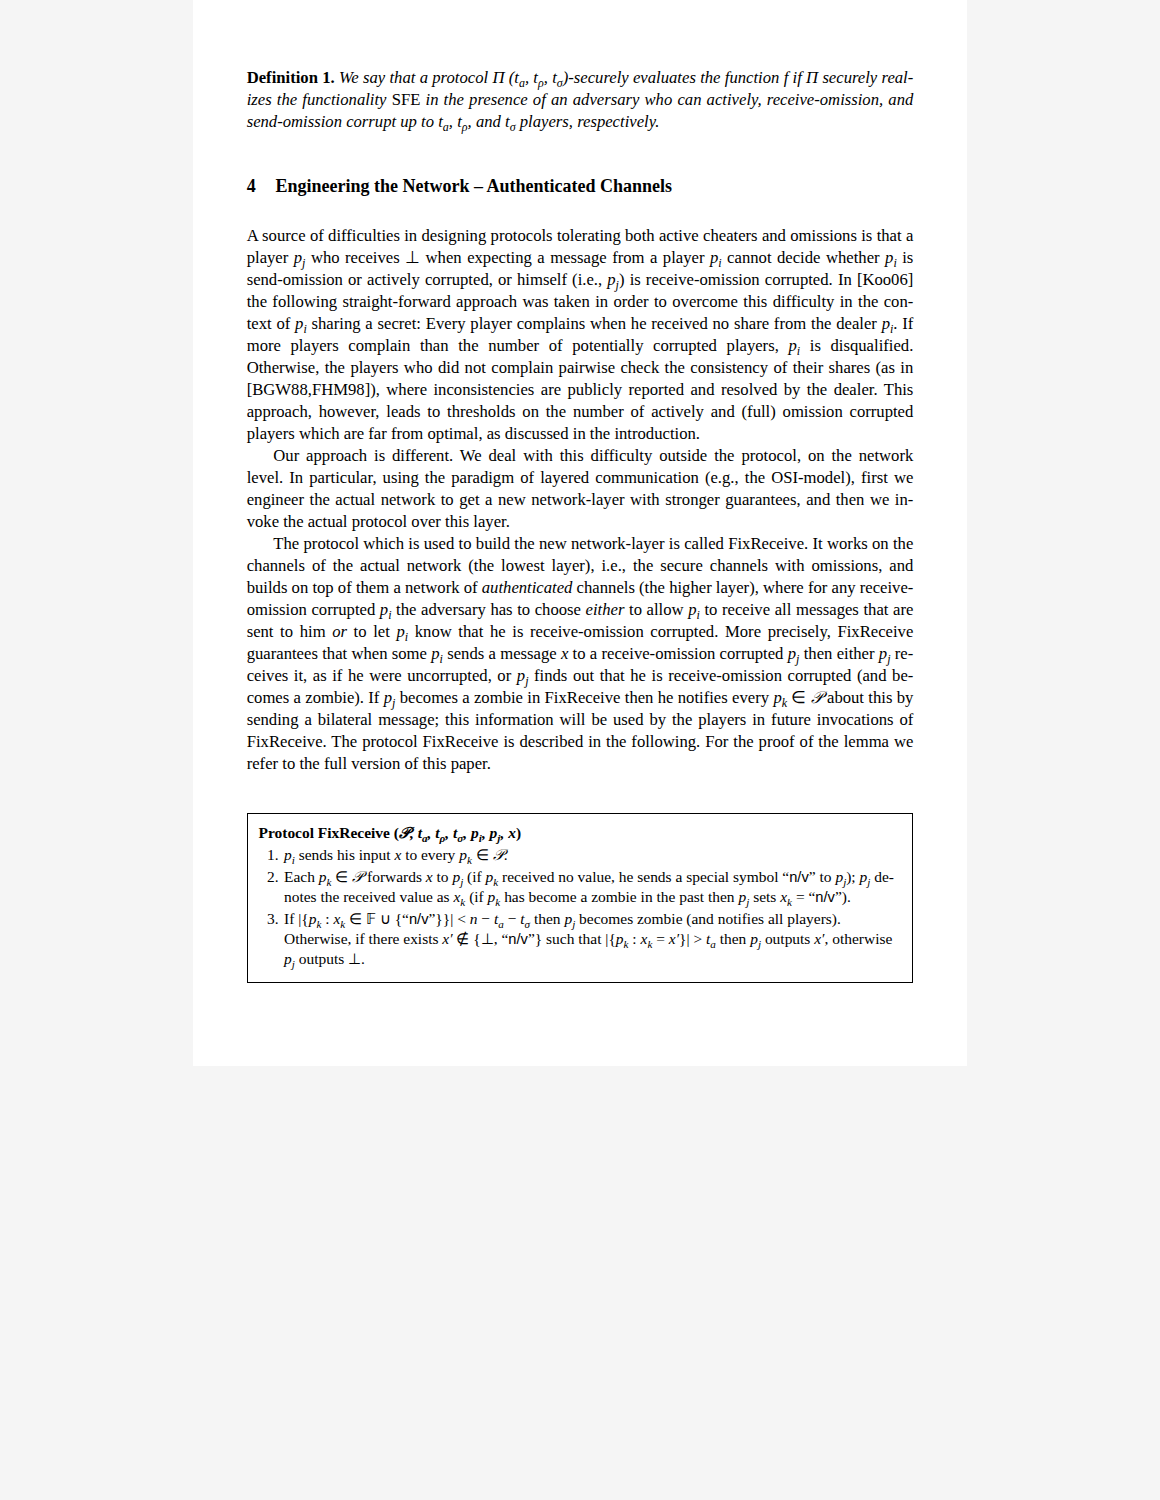Definition 1. We say that a protocol Π (ta, tρ, tσ)-securely evaluates the function f if Π securely realizes the functionality SFE in the presence of an adversary who can actively, receive-omission, and send-omission corrupt up to ta, tρ, and tσ players, respectively.
4 Engineering the Network – Authenticated Channels
A source of difficulties in designing protocols tolerating both active cheaters and omissions is that a player pj who receives ⊥ when expecting a message from a player pi cannot decide whether pi is send-omission or actively corrupted, or himself (i.e., pj) is receive-omission corrupted. In [Koo06] the following straight-forward approach was taken in order to overcome this difficulty in the context of pi sharing a secret: Every player complains when he received no share from the dealer pi. If more players complain than the number of potentially corrupted players, pi is disqualified. Otherwise, the players who did not complain pairwise check the consistency of their shares (as in [BGW88,FHM98]), where inconsistencies are publicly reported and resolved by the dealer. This approach, however, leads to thresholds on the number of actively and (full) omission corrupted players which are far from optimal, as discussed in the introduction.
Our approach is different. We deal with this difficulty outside the protocol, on the network level. In particular, using the paradigm of layered communication (e.g., the OSI-model), first we engineer the actual network to get a new network-layer with stronger guarantees, and then we invoke the actual protocol over this layer.
The protocol which is used to build the new network-layer is called FixReceive. It works on the channels of the actual network (the lowest layer), i.e., the secure channels with omissions, and builds on top of them a network of authenticated channels (the higher layer), where for any receive-omission corrupted pi the adversary has to choose either to allow pi to receive all messages that are sent to him or to let pi know that he is receive-omission corrupted. More precisely, FixReceive guarantees that when some pi sends a message x to a receive-omission corrupted pj then either pj receives it, as if he were uncorrupted, or pj finds out that he is receive-omission corrupted (and becomes a zombie). If pj becomes a zombie in FixReceive then he notifies every pk ∈ 𝒫 about this by sending a bilateral message; this information will be used by the players in future invocations of FixReceive. The protocol FixReceive is described in the following. For the proof of the lemma we refer to the full version of this paper.
Protocol FixReceive (𝒫, ta, tρ, tσ, pi, pj, x)
pi sends his input x to every pk ∈ 𝒫.
Each pk ∈ 𝒫 forwards x to pj (if pk received no value, he sends a special symbol “n/v” to pj); pj denotes the received value as xk (if pk has become a zombie in the past then pj sets xk = “n/v”).
If |{pk : xk ∈ 𝔽 ∪ {“n/v”}}| < n − ta − tσ then pj becomes zombie (and notifies all players). Otherwise, if there exists x′ ∉ {⊥, “n/v”} such that |{pk : xk = x′}| > ta then pj outputs x′, otherwise pj outputs ⊥.